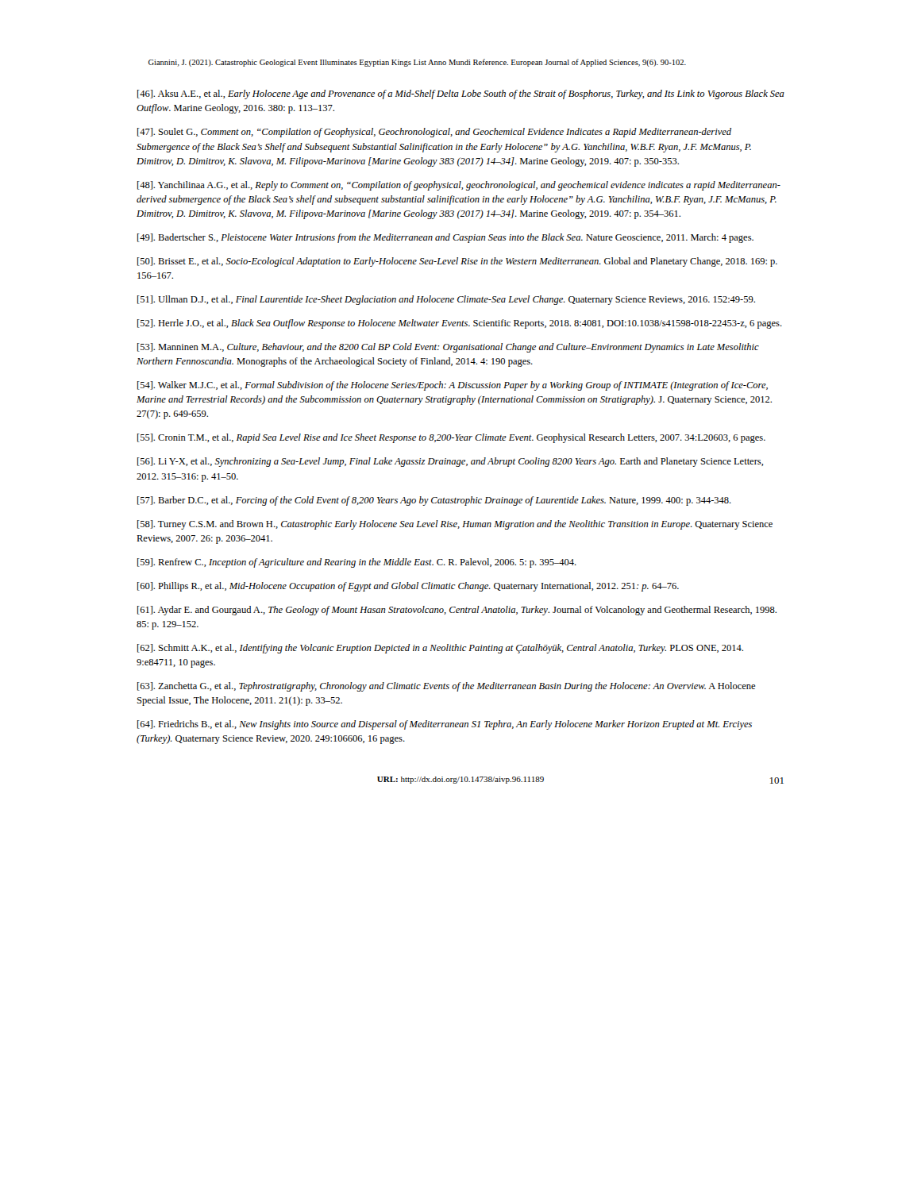Giannini, J. (2021). Catastrophic Geological Event Illuminates Egyptian Kings List Anno Mundi Reference. European Journal of Applied Sciences, 9(6). 90-102.
[46]. Aksu A.E., et al., Early Holocene Age and Provenance of a Mid-Shelf Delta Lobe South of the Strait of Bosphorus, Turkey, and Its Link to Vigorous Black Sea Outflow. Marine Geology, 2016. 380: p. 113–137.
[47]. Soulet G., Comment on, “Compilation of Geophysical, Geochronological, and Geochemical Evidence Indicates a Rapid Mediterranean-derived Submergence of the Black Sea’s Shelf and Subsequent Substantial Salinification in the Early Holocene” by A.G. Yanchilina, W.B.F. Ryan, J.F. McManus, P. Dimitrov, D. Dimitrov, K. Slavova, M. Filipova-Marinova [Marine Geology 383 (2017) 14–34]. Marine Geology, 2019. 407: p. 350-353.
[48]. Yanchilinaa A.G., et al., Reply to Comment on, “Compilation of geophysical, geochronological, and geochemical evidence indicates a rapid Mediterranean-derived submergence of the Black Sea’s shelf and subsequent substantial salinification in the early Holocene” by A.G. Yanchilina, W.B.F. Ryan, J.F. McManus, P. Dimitrov, D. Dimitrov, K. Slavova, M. Filipova-Marinova [Marine Geology 383 (2017) 14–34]. Marine Geology, 2019. 407: p. 354–361.
[49]. Badertscher S., Pleistocene Water Intrusions from the Mediterranean and Caspian Seas into the Black Sea. Nature Geoscience, 2011. March: 4 pages.
[50]. Brisset E., et al., Socio-Ecological Adaptation to Early-Holocene Sea-Level Rise in the Western Mediterranean. Global and Planetary Change, 2018. 169: p. 156–167.
[51]. Ullman D.J., et al., Final Laurentide Ice-Sheet Deglaciation and Holocene Climate-Sea Level Change. Quaternary Science Reviews, 2016. 152:49-59.
[52]. Herrle J.O., et al., Black Sea Outflow Response to Holocene Meltwater Events. Scientific Reports, 2018. 8:4081, DOI:10.1038/s41598-018-22453-z, 6 pages.
[53]. Manninen M.A., Culture, Behaviour, and the 8200 Cal BP Cold Event: Organisational Change and Culture–Environment Dynamics in Late Mesolithic Northern Fennoscandia. Monographs of the Archaeological Society of Finland, 2014. 4: 190 pages.
[54]. Walker M.J.C., et al., Formal Subdivision of the Holocene Series/Epoch: A Discussion Paper by a Working Group of INTIMATE (Integration of Ice-Core, Marine and Terrestrial Records) and the Subcommission on Quaternary Stratigraphy (International Commission on Stratigraphy). J. Quaternary Science, 2012. 27(7): p. 649-659.
[55]. Cronin T.M., et al., Rapid Sea Level Rise and Ice Sheet Response to 8,200-Year Climate Event. Geophysical Research Letters, 2007. 34:L20603, 6 pages.
[56]. Li Y-X, et al., Synchronizing a Sea-Level Jump, Final Lake Agassiz Drainage, and Abrupt Cooling 8200 Years Ago. Earth and Planetary Science Letters, 2012. 315–316: p. 41–50.
[57]. Barber D.C., et al., Forcing of the Cold Event of 8,200 Years Ago by Catastrophic Drainage of Laurentide Lakes. Nature, 1999. 400: p. 344-348.
[58]. Turney C.S.M. and Brown H., Catastrophic Early Holocene Sea Level Rise, Human Migration and the Neolithic Transition in Europe. Quaternary Science Reviews, 2007. 26: p. 2036–2041.
[59]. Renfrew C., Inception of Agriculture and Rearing in the Middle East. C. R. Palevol, 2006. 5: p. 395–404.
[60]. Phillips R., et al., Mid-Holocene Occupation of Egypt and Global Climatic Change. Quaternary International, 2012. 251: p. 64–76.
[61]. Aydar E. and Gourgaud A., The Geology of Mount Hasan Stratovolcano, Central Anatolia, Turkey. Journal of Volcanology and Geothermal Research, 1998. 85: p. 129–152.
[62]. Schmitt A.K., et al., Identifying the Volcanic Eruption Depicted in a Neolithic Painting at Çatalhöyük, Central Anatolia, Turkey. PLOS ONE, 2014. 9:e84711, 10 pages.
[63]. Zanchetta G., et al., Tephrostratigraphy, Chronology and Climatic Events of the Mediterranean Basin During the Holocene: An Overview. A Holocene Special Issue, The Holocene, 2011. 21(1): p. 33–52.
[64]. Friedrichs B., et al., New Insights into Source and Dispersal of Mediterranean S1 Tephra, An Early Holocene Marker Horizon Erupted at Mt. Erciyes (Turkey). Quaternary Science Review, 2020. 249:106606, 16 pages.
URL: http://dx.doi.org/10.14738/aivp.96.11189
101